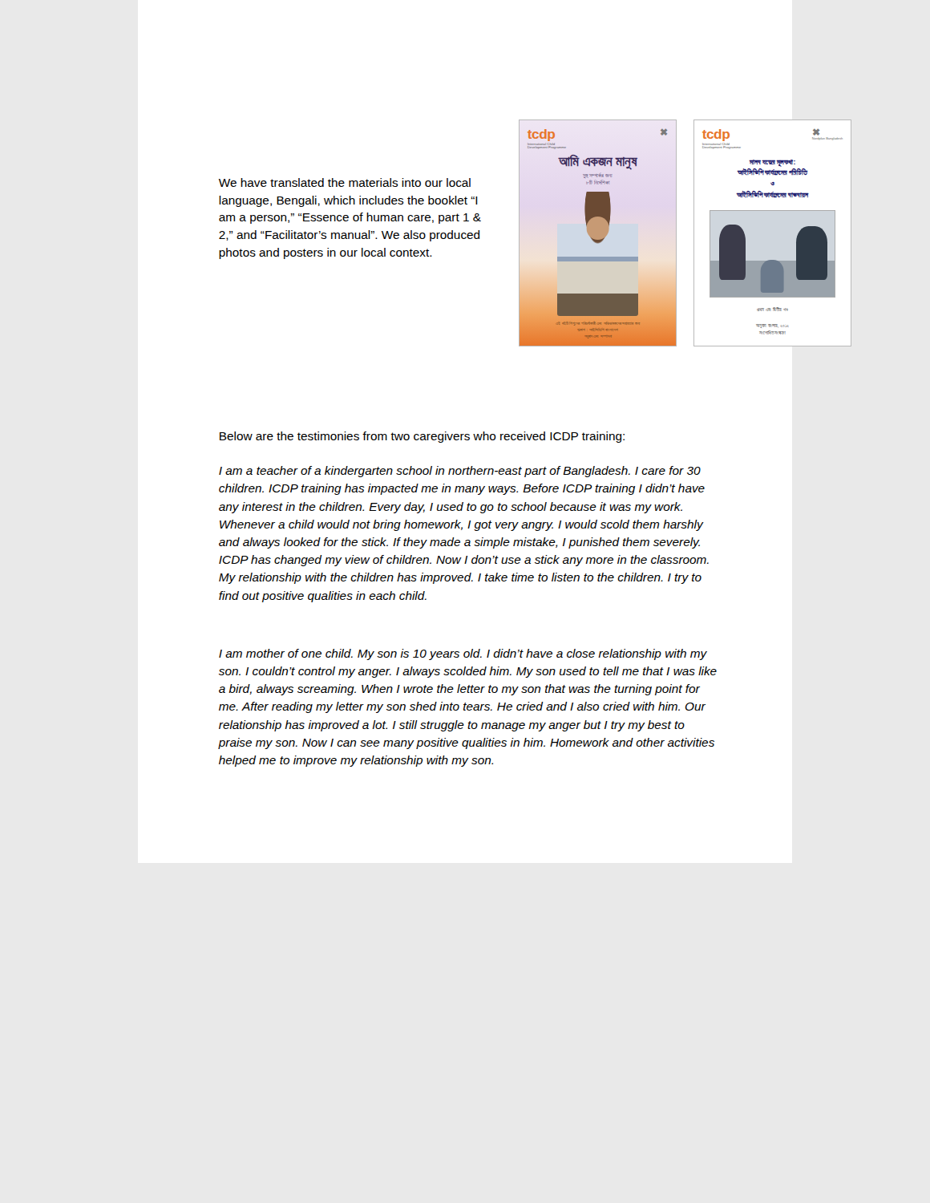We have translated the materials into our local language, Bengali, which includes the booklet “I am a person,” “Essence of human care, part 1 & 2,” and “Facilitator’s manual”. We also produced photos and posters in our local context.
tcdpInternational Child
Development Programme ✖
আমি একজন মানুষ
সুস্থ সম্পর্কের জন্য
৮টি নির্দেশিকা
এই বইটি শিশুদের পরিচর্যাকারী এবং অভিভাবকদের সহায়তার জন্য
প্রকাশ : আইসিডিপি বাংলাদেশ
অনুবাদ এবং সম্পাদনা
tcdpInternational Child
Development Programme ✖Nordplan Bangladesh
মানব যত্নের মূলকথা:
আইসিডিপি কার্যক্রমের পরিচিতি
ও
আইসিডিপি কার্যক্রমের বাস্তবায়ন
প্রথম এবং দ্বিতীয় খণ্ড
অনুবাদ বাংলায়, ২০১২
সংশোধিত সংস্করণ
Below are the testimonies from two caregivers who received ICDP training:
I am a teacher of a kindergarten school in northern-east part of Bangladesh. I care for 30 children. ICDP training has impacted me in many ways. Before ICDP training I didn’t have any interest in the children. Every day, I used to go to school because it was my work. Whenever a child would not bring homework, I got very angry. I would scold them harshly and always looked for the stick. If they made a simple mistake, I punished them severely. ICDP has changed my view of children. Now I don’t use a stick any more in the classroom. My relationship with the children has improved. I take time to listen to the children. I try to find out positive qualities in each child.
I am mother of one child. My son is 10 years old. I didn’t have a close relationship with my son. I couldn’t control my anger. I always scolded him. My son used to tell me that I was like a bird, always screaming. When I wrote the letter to my son that was the turning point for me. After reading my letter my son shed into tears. He cried and I also cried with him. Our relationship has improved a lot. I still struggle to manage my anger but I try my best to praise my son. Now I can see many positive qualities in him. Homework and other activities helped me to improve my relationship with my son.